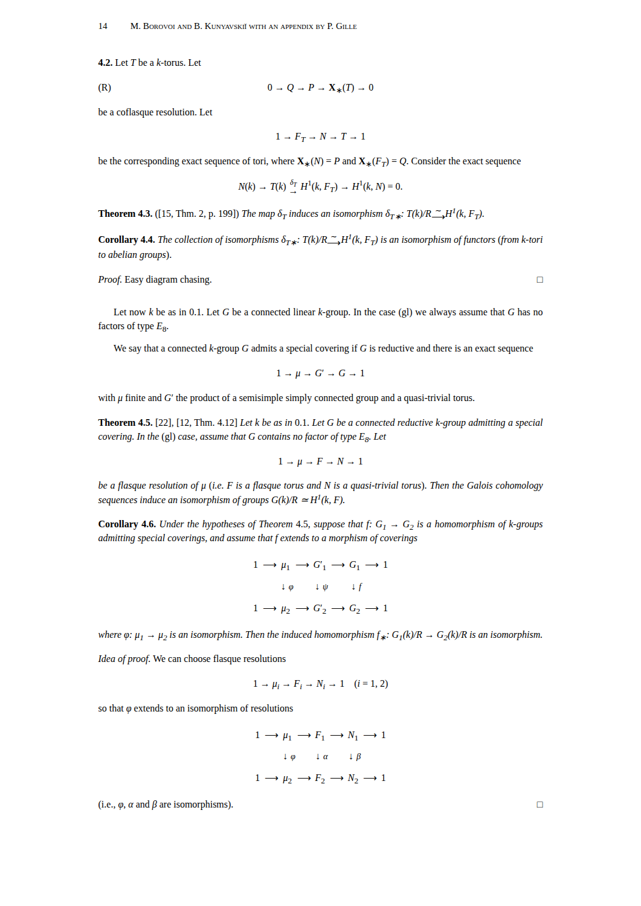14 M. Borovoi and B. Kunyavskiĭ with an appendix by P. Gille
4.2. Let T be a k-torus. Let
(R) 0 → Q → P → X∗(T) → 0
be a coflasque resolution. Let
1 → FT → N → T → 1
be the corresponding exact sequence of tori, where X∗(N) = P and X∗(FT) = Q. Consider the exact sequence
N(k) → T(k) δT→ H1(k, FT) → H1(k, N) = 0.
Theorem 4.3. ([15, Thm. 2, p. 199]) The map δT induces an isomorphism δT∗: T(k)/R∼⟶H1(k, FT).
Corollary 4.4. The collection of isomorphisms δT∗: T(k)/R∼⟶H1(k, FT) is an isomorphism of functors (from k-tori to abelian groups).
Proof. Easy diagram chasing. □
Let now k be as in 0.1. Let G be a connected linear k-group. In the case (gl) we always assume that G has no factors of type E8.
We say that a connected k-group G admits a special covering if G is reductive and there is an exact sequence
1 → μ → G′ → G → 1
with μ finite and G′ the product of a semisimple simply connected group and a quasi-trivial torus.
Theorem 4.5. [22], [12, Thm. 4.12] Let k be as in 0.1. Let G be a connected reductive k-group admitting a special covering. In the (gl) case, assume that G contains no factor of type E8. Let
1 → μ → F → N → 1
be a flasque resolution of μ (i.e. F is a flasque torus and N is a quasi-trivial torus). Then the Galois cohomology sequences induce an isomorphism of groups G(k)/R ≃ H1(k, F).
Corollary 4.6. Under the hypotheses of Theorem 4.5, suppose that f: G1 → G2 is a homomorphism of k-groups admitting special coverings, and assume that f extends to a morphism of coverings
| 1 | ⟶ | μ 1 | ⟶ | G ′ 1 | ⟶ | G 1 | ⟶ | 1 |
| | | ↓ φ | | ↓ ψ | | ↓ f | | |
| 1 | ⟶ | μ 2 | ⟶ | G ′ 2 | ⟶ | G 2 | ⟶ | 1 |
where φ: μ1 → μ2 is an isomorphism. Then the induced homomorphism f∗: G1(k)/R → G2(k)/R is an isomorphism.
Idea of proof. We can choose flasque resolutions
1 → μi → Fi → Ni → 1 (i = 1, 2)
so that φ extends to an isomorphism of resolutions
| 1 | ⟶ | μ 1 | ⟶ | F 1 | ⟶ | N 1 | ⟶ | 1 |
| | | ↓ φ | | ↓ α | | ↓ β | | |
| 1 | ⟶ | μ 2 | ⟶ | F 2 | ⟶ | N 2 | ⟶ | 1 |
(i.e., φ, α and β are isomorphisms). □